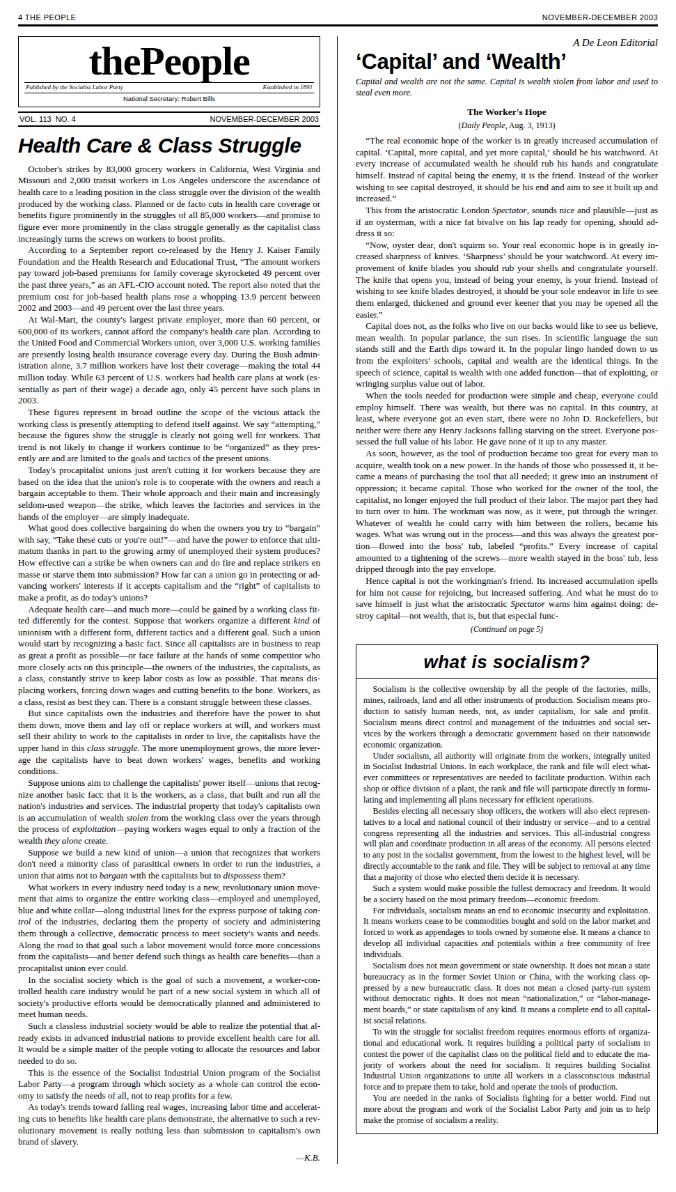4 THE PEOPLE
NOVEMBER-DECEMBER 2003
the People
Published by the Socialist Labor Party Established in 1891
National Secretary: Robert Bills
VOL. 113 NO. 4 NOVEMBER-DECEMBER 2003
Health Care & Class Struggle
October's strikes by 83,000 grocery workers in California, West Virginia and Missouri and 2,000 transit workers in Los Angeles underscore the ascendance of health care to a leading position in the class struggle over the division of the wealth produced by the working class. Planned or de facto cuts in health care coverage or benefits figure prominently in the struggles of all 85,000 workers—and promise to figure ever more prominently in the class struggle generally as the capitalist class increasingly turns the screws on workers to boost profits.
According to a September report co-released by the Henry J. Kaiser Family Foundation and the Health Research and Educational Trust, “The amount workers pay toward job-based premiums for family coverage skyrocketed 49 percent over the past three years,” as an AFL-CIO account noted. The report also noted that the premium cost for job-based health plans rose a whopping 13.9 percent between 2002 and 2003—and 49 percent over the last three years.
At Wal-Mart, the county's largest private employer, more than 60 percent, or 600,000 of its workers, cannot afford the company's health care plan. According to the United Food and Commercial Workers union, over 3,000 U.S. working families are presently losing health insurance coverage every day. During the Bush administration alone, 3.7 million workers have lost their coverage—making the total 44 million today. While 63 percent of U.S. workers had health care plans at work (essentially as part of their wage) a decade ago, only 45 percent have such plans in 2003.
These figures represent in broad outline the scope of the vicious attack the working class is presently attempting to defend itself against. We say “attempting,” because the figures show the struggle is clearly not going well for workers. That trend is not likely to change if workers continue to be “organized” as they presently are and are limited to the goals and tactics of the present unions.
Today's procapitalist unions just aren't cutting it for workers because they are based on the idea that the union's role is to cooperate with the owners and reach a bargain acceptable to them. Their whole approach and their main and increasingly seldom-used weapon—the strike, which leaves the factories and services in the hands of the employer—are simply inadequate.
What good does collective bargaining do when the owners you try to “bargain” with say, “Take these cuts or you're out!”—and have the power to enforce that ultimatum thanks in part to the growing army of unemployed their system produces? How effective can a strike be when owners can and do fire and replace strikers en masse or starve them into submission? How far can a union go in protecting or advancing workers' interests if it accepts capitalism and the “right” of capitalists to make a profit, as do today's unions?
Adequate health care—and much more—could be gained by a working class fitted differently for the contest. Suppose that workers organize a different kind of unionism with a different form, different tactics and a different goal. Such a union would start by recognizing a basic fact. Since all capitalists are in business to reap as great a profit as possible—or face failure at the hands of some competitor who more closely acts on this principle—the owners of the industries, the capitalists, as a class, constantly strive to keep labor costs as low as possible. That means displacing workers, forcing down wages and cutting benefits to the bone. Workers, as a class, resist as best they can. There is a constant struggle between these classes.
But since capitalists own the industries and therefore have the power to shut them down, move them and lay off or replace workers at will, and workers must sell their ability to work to the capitalists in order to live, the capitalists have the upper hand in this class struggle. The more unemployment grows, the more leverage the capitalists have to beat down workers' wages, benefits and working conditions.
Suppose unions aim to challenge the capitalists' power itself—unions that recognize another basic fact: that it is the workers, as a class, that built and run all the nation's industries and services. The industrial property that today's capitalists own is an accumulation of wealth stolen from the working class over the years through the process of exploitation—paying workers wages equal to only a fraction of the wealth they alone create.
Suppose we build a new kind of union—a union that recognizes that workers don't need a minority class of parasitical owners in order to run the industries, a union that aims not to bargain with the capitalists but to dispossess them?
What workers in every industry need today is a new, revolutionary union movement that aims to organize the entire working class—employed and unemployed, blue and white collar—along industrial lines for the express purpose of taking control of the industries, declaring them the property of society and administering them through a collective, democratic process to meet society's wants and needs. Along the road to that goal such a labor movement would force more concessions from the capitalists—and better defend such things as health care benefits—than a procapitalist union ever could.
In the socialist society which is the goal of such a movement, a worker-controlled health care industry would be part of a new social system in which all of society's productive efforts would be democratically planned and administered to meet human needs.
Such a classless industrial society would be able to realize the potential that already exists in advanced industrial nations to provide excellent health care for all. It would be a simple matter of the people voting to allocate the resources and labor needed to do so.
This is the essence of the Socialist Industrial Union program of the Socialist Labor Party—a program through which society as a whole can control the economy to satisfy the needs of all, not to reap profits for a few.
As today's trends toward falling real wages, increasing labor time and accelerating cuts to benefits like health care plans demonstrate, the alternative to such a revolutionary movement is really nothing less than submission to capitalism's own brand of slavery.
—K.B.
A De Leon Editorial
‘Capital’ and ‘Wealth’
Capital and wealth are not the same. Capital is wealth stolen from labor and used to steal even more.
The Worker's Hope
(Daily People, Aug. 3, 1913)
“The real economic hope of the worker is in greatly increased accumulation of capital. ‘Capital, more capital, and yet more capital,’ should be his watchword. At every increase of accumulated wealth he should rub his hands and congratulate himself. Instead of capital being the enemy, it is the friend. Instead of the worker wishing to see capital destroyed, it should be his end and aim to see it built up and increased.”
This from the aristocratic London Spectator, sounds nice and plausible—just as if an oysterman, with a nice fat bivalve on his lap ready for opening, should address it so:
“Now, oyster dear, don't squirm so. Your real economic hope is in greatly increased sharpness of knives. ‘Sharpness’ should be your watchword. At every improvement of knife blades you should rub your shells and congratulate yourself. The knife that opens you, instead of being your enemy, is your friend. Instead of wishing to see knife blades destroyed, it should be your sole endeavor in life to see them enlarged, thickened and ground ever keener that you may be opened all the easier.”
Capital does not, as the folks who live on our backs would like to see us believe, mean wealth. In popular parlance, the sun rises. In scientific language the sun stands still and the Earth dips toward it. In the popular lingo handed down to us from the exploiters' schools, capital and wealth are the identical things. In the speech of science, capital is wealth with one added function—that of exploiting, or wringing surplus value out of labor.
When the tools needed for production were simple and cheap, everyone could employ himself. There was wealth, but there was no capital. In this country, at least, where everyone got an even start, there were no John D. Rockefellers, but neither were there any Henry Jacksons falling starving on the street. Everyone possessed the full value of his labor. He gave none of it up to any master.
As soon, however, as the tool of production became too great for every man to acquire, wealth took on a new power. In the hands of those who possessed it, it became a means of purchasing the tool that all needed; it grew into an instrument of oppression; it became capital. Those who worked for the owner of the tool, the capitalist, no longer enjoyed the full product of their labor. The major part they had to turn over to him. The workman was now, as it were, put through the wringer. Whatever of wealth he could carry with him between the rollers, became his wages. What was wrung out in the process—and this was always the greatest portion—flowed into the boss' tub, labeled “profits.” Every increase of capital amounted to a tightening of the screws—more wealth stayed in the boss' tub, less dripped through into the pay envelope.
Hence capital is not the workingman's friend. Its increased accumulation spells for him not cause for rejoicing, but increased suffering. And what he must do to save himself is just what the aristocratic Spectator warns him against doing: destroy capital—not wealth, that is, but that especial func-
(Continued on page 5)
what is socialism?
Socialism is the collective ownership by all the people of the factories, mills, mines, railroads, land and all other instruments of production. Socialism means production to satisfy human needs, not, as under capitalism, for sale and profit. Socialism means direct control and management of the industries and social services by the workers through a democratic government based on their nationwide economic organization.
Under socialism, all authority will originate from the workers, integrally united in Socialist Industrial Unions. In each workplace, the rank and file will elect whatever committees or representatives are needed to facilitate production. Within each shop or office division of a plant, the rank and file will participate directly in formulating and implementing all plans necessary for efficient operations.
Besides electing all necessary shop officers, the workers will also elect representatives to a local and national council of their industry or service—and to a central congress representing all the industries and services. This all-industrial congress will plan and coordinate production in all areas of the economy. All persons elected to any post in the socialist government, from the lowest to the highest level, will be directly accountable to the rank and file. They will be subject to removal at any time that a majority of those who elected them decide it is necessary.
Such a system would make possible the fullest democracy and freedom. It would be a society based on the most primary freedom—economic freedom.
For individuals, socialism means an end to economic insecurity and exploitation. It means workers cease to be commodities bought and sold on the labor market and forced to work as appendages to tools owned by someone else. It means a chance to develop all individual capacities and potentials within a free community of free individuals.
Socialism does not mean government or state ownership. It does not mean a state bureaucracy as in the former Soviet Union or China, with the working class oppressed by a new bureaucratic class. It does not mean a closed party-run system without democratic rights. It does not mean “nationalization,” or “labor-management boards,” or state capitalism of any kind. It means a complete end to all capitalist social relations.
To win the struggle for socialist freedom requires enormous efforts of organizational and educational work. It requires building a political party of socialism to contest the power of the capitalist class on the political field and to educate the majority of workers about the need for socialism. It requires building Socialist Industrial Union organizations to unite all workers in a classconscious industrial force and to prepare them to take, hold and operate the tools of production.
You are needed in the ranks of Socialists fighting for a better world. Find out more about the program and work of the Socialist Labor Party and join us to help make the promise of socialism a reality.